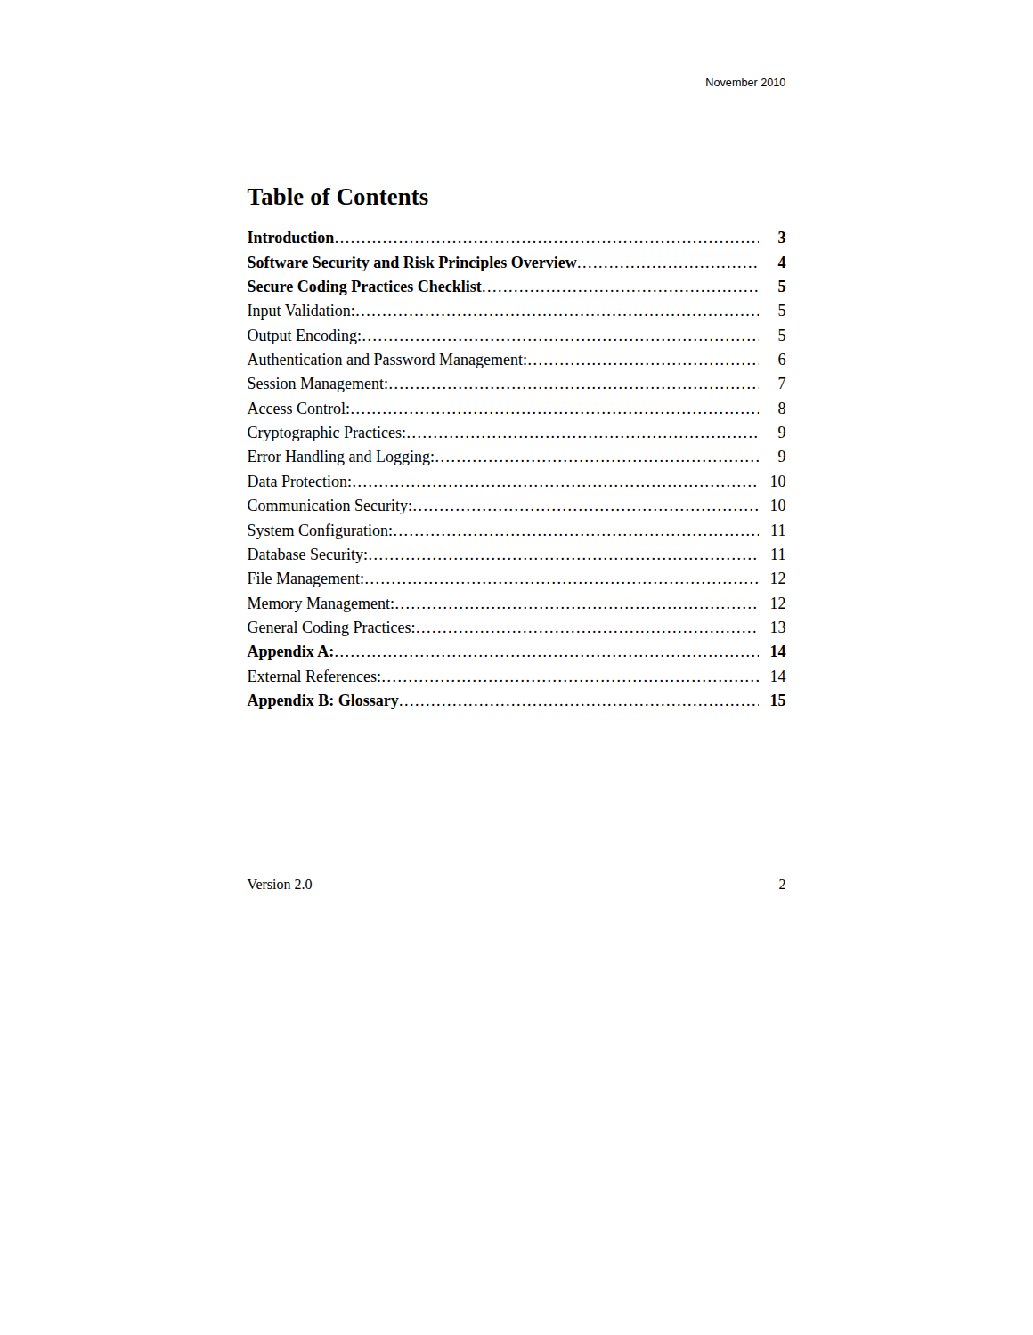November 2010
Table of Contents
Introduction.................................................................................................. 3
Software Security and Risk Principles Overview............................................. 4
Secure Coding Practices Checklist.................................................................. 5
Input Validation:........................................................................................... 5
Output Encoding:......................................................................................... 5
Authentication and Password Management:....................................................... 6
Session Management:.................................................................................. 7
Access Control:......................................................................................... 8
Cryptographic Practices:.............................................................................. 9
Error Handling and Logging:......................................................................... 9
Data Protection:......................................................................................... 10
Communication Security:............................................................................. 10
System Configuration:.................................................................................. 11
Database Security:....................................................................................... 11
File Management:....................................................................................... 12
Memory Management:................................................................................. 12
General Coding Practices:............................................................................. 13
Appendix A:................................................................................................. 14
External References:.................................................................................. 14
Appendix B: Glossary................................................................................. 15
Version 2.0 2